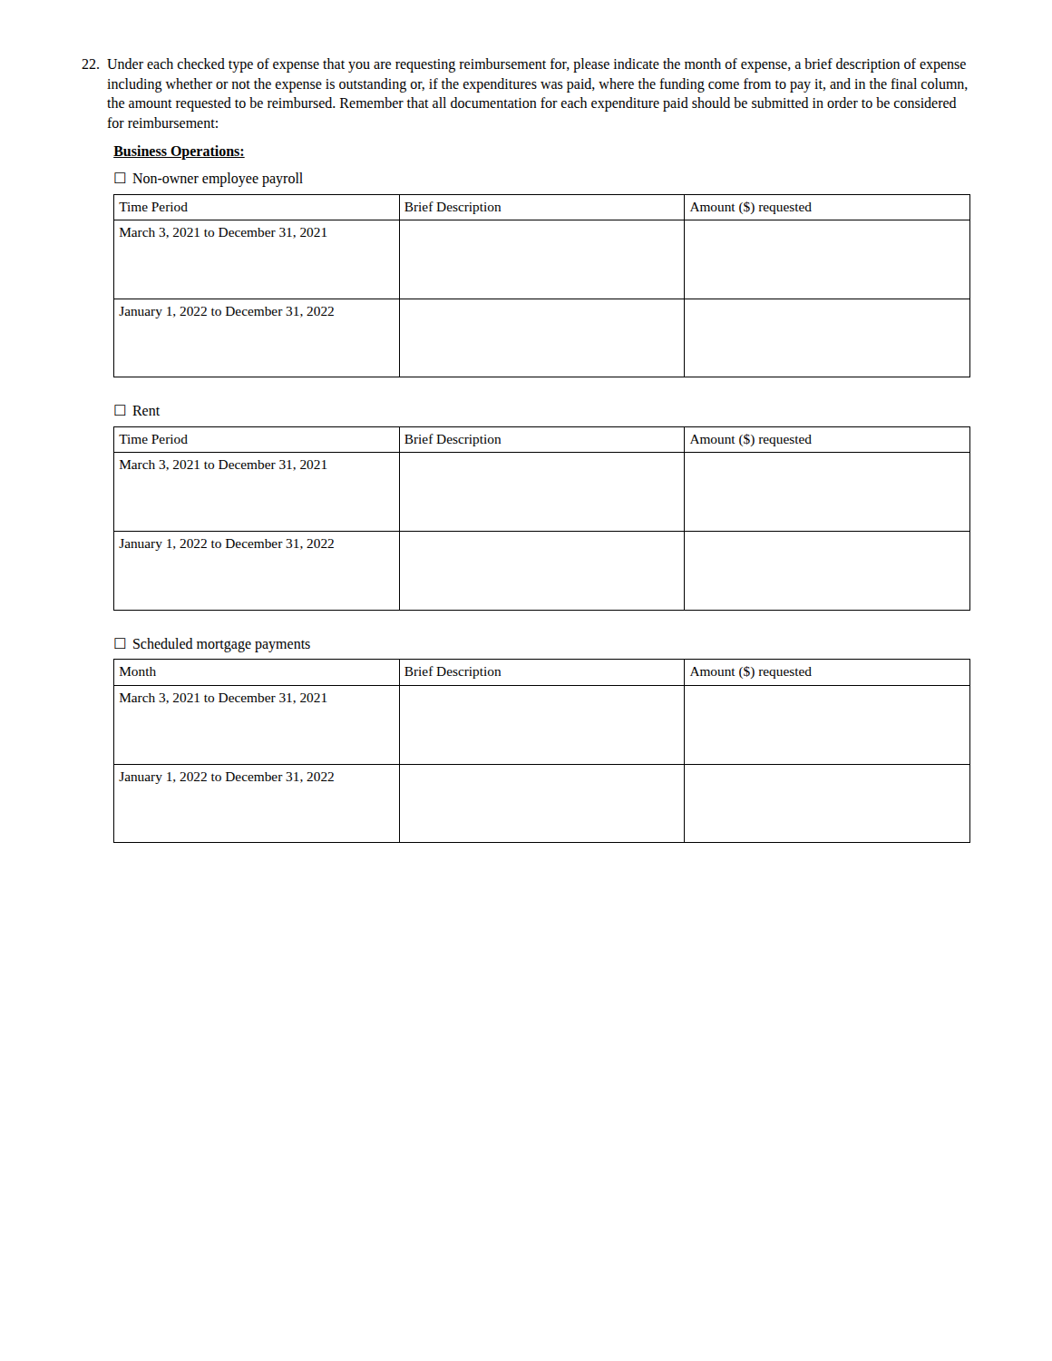22.
Under each checked type of expense that you are requesting reimbursement for, please indicate the month of expense, a brief description of expense including whether or not the expense is outstanding or, if the expenditures was paid, where the funding come from to pay it, and in the final column, the amount requested to be reimbursed. Remember that all documentation for each expenditure paid should be submitted in order to be considered for reimbursement:
Business Operations:
☐Non-owner employee payroll
| Time Period | Brief Description | Amount ($) requested |
| --- | --- | --- |
| March 3, 2021 to December 31, 2021 | | |
| January 1, 2022 to December 31, 2022 | | |
☐Rent
| Time Period | Brief Description | Amount ($) requested |
| --- | --- | --- |
| March 3, 2021 to December 31, 2021 | | |
| January 1, 2022 to December 31, 2022 | | |
☐Scheduled mortgage payments
| Month | Brief Description | Amount ($) requested |
| --- | --- | --- |
| March 3, 2021 to December 31, 2021 | | |
| January 1, 2022 to December 31, 2022 | | |